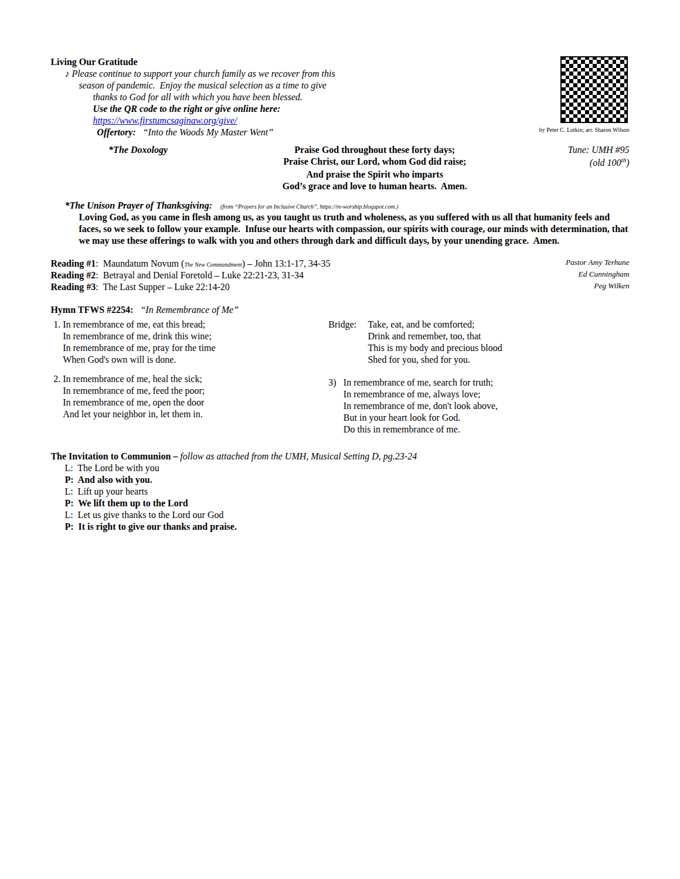Living Our Gratitude
♪ Please continue to support your church family as we recover from this
season of pandemic. Enjoy the musical selection as a time to give
thanks to God for all with which you have been blessed.
Use the QR code to the right or give online here:
https://www.firstumcsaginaw.org/give/
| | Offertory: “Into the Woods My Master Went” | by Peter C. Lutkin; arr. Sharon Wilson |
| | *The Doxology | Praise God throughout these forty days; | Tune: UMH #95 |
| | | Praise Christ, our Lord, whom God did raise; | (old 100 th ) |
| | | And praise the Spirit who imparts | |
| | | God’s grace and love to human hearts. Amen. | |
*The Unison Prayer of Thanksgiving: (from “Prayers for an Inclusive Church”, https://re-worship.blogspot.com.)
Loving God, as you came in flesh among us, as you taught us truth and wholeness, as you suffered with us all that humanity feels and faces, so we seek to follow your example. Infuse our hearts with compassion, our spirits with courage, our minds with determination, that we may use these offerings to walk with you and others through dark and difficult days, by your unending grace. Amen.
Reading #1: Maundatum Novum (The New Commandment) – John 13:1-17, 34-35 Pastor Amy Terhune
Reading #2: Betrayal and Denial Foretold – Luke 22:21-23, 31-34 Ed Cunningham
Reading #3: The Last Supper – Luke 22:14-20 Peg Wilken
Hymn TFWS #2254: “In Remembrance of Me”
| In remembrance of me, eat this bread; In remembrance of me, drink this wine; In remembrance of me, pray for the time When God's own will is done. In remembrance of me, heal the sick; In remembrance of me, feed the poor; In remembrance of me, open the door And let your neighbor in, let them in. | Bridge: Take, eat, and be comforted; Drink and remember, too, that This is my body and precious blood Shed for you, shed for you. 3) In remembrance of me, search for truth; In remembrance of me, always love; In remembrance of me, don't look above, But in your heart look for God. Do this in remembrance of me. |
The Invitation to Communion – follow as attached from the UMH, Musical Setting D, pg.23-24
L: The Lord be with you
P: And also with you.
L: Lift up your hearts
P: We lift them up to the Lord
L: Let us give thanks to the Lord our God
P: It is right to give our thanks and praise.